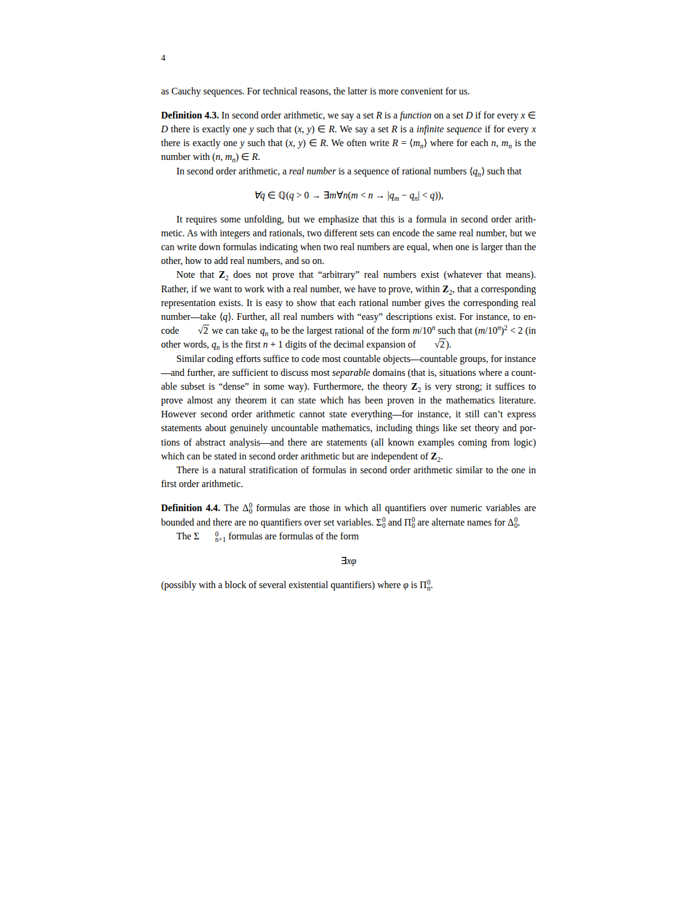4
as Cauchy sequences. For technical reasons, the latter is more convenient for us.
Definition 4.3. In second order arithmetic, we say a set R is a function on a set D if for every x ∈ D there is exactly one y such that (x, y) ∈ R. We say a set R is a infinite sequence if for every x there is exactly one y such that (x, y) ∈ R. We often write R = ⟨mn⟩ where for each n, mn is the number with (n, mn) ∈ R.
In second order arithmetic, a real number is a sequence of rational numbers ⟨qn⟩ such that
∀q ∈ ℚ(q > 0 → ∃m∀n(m < n → |qm − qn| < q)),
It requires some unfolding, but we emphasize that this is a formula in second order arithmetic. As with integers and rationals, two different sets can encode the same real number, but we can write down formulas indicating when two real numbers are equal, when one is larger than the other, how to add real numbers, and so on.
Note that Z2 does not prove that “arbitrary” real numbers exist (whatever that means). Rather, if we want to work with a real number, we have to prove, within Z2, that a corresponding representation exists. It is easy to show that each rational number gives the corresponding real number—take ⟨q⟩. Further, all real numbers with “easy” descriptions exist. For instance, to encode 2 we can take qn to be the largest rational of the form m/10n such that (m/10n)2 < 2 (in other words, qn is the first n + 1 digits of the decimal expansion of 2).
Similar coding efforts suffice to code most countable objects—countable groups, for instance—and further, are sufficient to discuss most separable domains (that is, situations where a countable subset is “dense” in some way). Furthermore, the theory Z2 is very strong; it suffices to prove almost any theorem it can state which has been proven in the mathematics literature. However second order arithmetic cannot state everything—for instance, it still can’t express statements about genuinely uncountable mathematics, including things like set theory and portions of abstract analysis—and there are statements (all known examples coming from logic) which can be stated in second order arithmetic but are independent of Z2.
There is a natural stratification of formulas in second order arithmetic similar to the one in first order arithmetic.
Definition 4.4. The Δ00 formulas are those in which all quantifiers over numeric variables are bounded and there are no quantifiers over set variables. Σ00 and Π00 are alternate names for Δ00.
The Σ0n+1 formulas are formulas of the form
∃xφ
(possibly with a block of several existential quantifiers) where φ is Π0n.